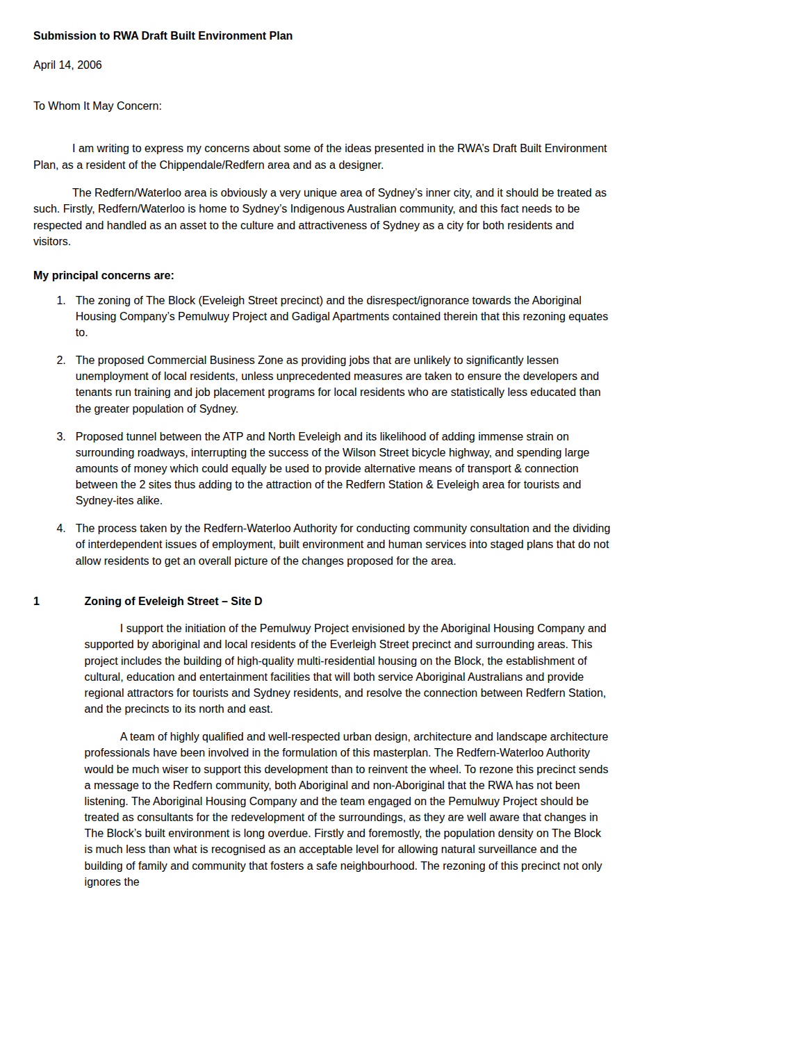Submission to RWA Draft Built Environment Plan
April 14, 2006
To Whom It May Concern:
I am writing to express my concerns about some of the ideas presented in the RWA’s Draft Built Environment Plan, as a resident of the Chippendale/Redfern area and as a designer.
The Redfern/Waterloo area is obviously a very unique area of Sydney’s inner city, and it should be treated as such. Firstly, Redfern/Waterloo is home to Sydney’s Indigenous Australian community, and this fact needs to be respected and handled as an asset to the culture and attractiveness of Sydney as a city for both residents and visitors.
My principal concerns are:
The zoning of The Block (Eveleigh Street precinct) and the disrespect/ignorance towards the Aboriginal Housing Company’s Pemulwuy Project and Gadigal Apartments contained therein that this rezoning equates to.
The proposed Commercial Business Zone as providing jobs that are unlikely to significantly lessen unemployment of local residents, unless unprecedented measures are taken to ensure the developers and tenants run training and job placement programs for local residents who are statistically less educated than the greater population of Sydney.
Proposed tunnel between the ATP and North Eveleigh and its likelihood of adding immense strain on surrounding roadways, interrupting the success of the Wilson Street bicycle highway, and spending large amounts of money which could equally be used to provide alternative means of transport & connection between the 2 sites thus adding to the attraction of the Redfern Station & Eveleigh area for tourists and Sydney-ites alike.
The process taken by the Redfern-Waterloo Authority for conducting community consultation and the dividing of interdependent issues of employment, built environment and human services into staged plans that do not allow residents to get an overall picture of the changes proposed for the area.
1 Zoning of Eveleigh Street – Site D
I support the initiation of the Pemulwuy Project envisioned by the Aboriginal Housing Company and supported by aboriginal and local residents of the Everleigh Street precinct and surrounding areas. This project includes the building of high-quality multi-residential housing on the Block, the establishment of cultural, education and entertainment facilities that will both service Aboriginal Australians and provide regional attractors for tourists and Sydney residents, and resolve the connection between Redfern Station, and the precincts to its north and east.
A team of highly qualified and well-respected urban design, architecture and landscape architecture professionals have been involved in the formulation of this masterplan. The Redfern-Waterloo Authority would be much wiser to support this development than to reinvent the wheel. To rezone this precinct sends a message to the Redfern community, both Aboriginal and non-Aboriginal that the RWA has not been listening. The Aboriginal Housing Company and the team engaged on the Pemulwuy Project should be treated as consultants for the redevelopment of the surroundings, as they are well aware that changes in The Block’s built environment is long overdue. Firstly and foremostly, the population density on The Block is much less than what is recognised as an acceptable level for allowing natural surveillance and the building of family and community that fosters a safe neighbourhood. The rezoning of this precinct not only ignores the